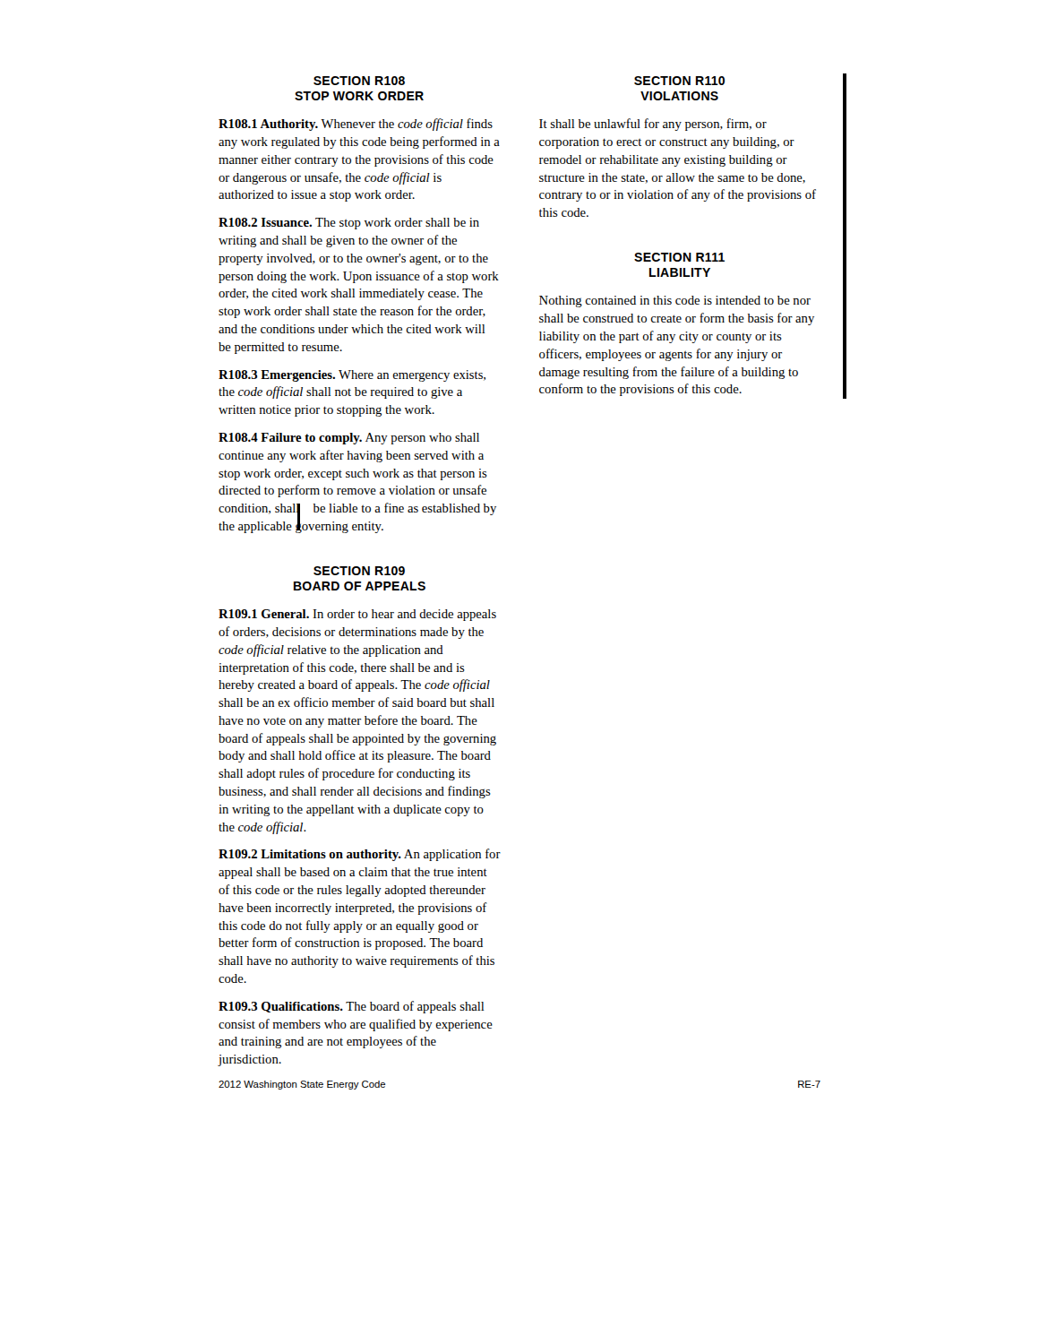SECTION R108
STOP WORK ORDER
R108.1 Authority. Whenever the code official finds any work regulated by this code being performed in a manner either contrary to the provisions of this code or dangerous or unsafe, the code official is authorized to issue a stop work order.
R108.2 Issuance. The stop work order shall be in writing and shall be given to the owner of the property involved, or to the owner's agent, or to the person doing the work. Upon issuance of a stop work order, the cited work shall immediately cease. The stop work order shall state the reason for the order, and the conditions under which the cited work will be permitted to resume.
R108.3 Emergencies. Where an emergency exists, the code official shall not be required to give a written notice prior to stopping the work.
R108.4 Failure to comply. Any person who shall continue any work after having been served with a stop work order, except such work as that person is directed to perform to remove a violation or unsafe condition, shall be liable to a fine as established by the applicable governing entity.
SECTION R109
BOARD OF APPEALS
R109.1 General. In order to hear and decide appeals of orders, decisions or determinations made by the code official relative to the application and interpretation of this code, there shall be and is hereby created a board of appeals. The code official shall be an ex officio member of said board but shall have no vote on any matter before the board. The board of appeals shall be appointed by the governing body and shall hold office at its pleasure. The board shall adopt rules of procedure for conducting its business, and shall render all decisions and findings in writing to the appellant with a duplicate copy to the code official.
R109.2 Limitations on authority. An application for appeal shall be based on a claim that the true intent of this code or the rules legally adopted thereunder have been incorrectly interpreted, the provisions of this code do not fully apply or an equally good or better form of construction is proposed. The board shall have no authority to waive requirements of this code.
R109.3 Qualifications. The board of appeals shall consist of members who are qualified by experience and training and are not employees of the jurisdiction.
SECTION R110
VIOLATIONS
It shall be unlawful for any person, firm, or corporation to erect or construct any building, or remodel or rehabilitate any existing building or structure in the state, or allow the same to be done, contrary to or in violation of any of the provisions of this code.
SECTION R111
LIABILITY
Nothing contained in this code is intended to be nor shall be construed to create or form the basis for any liability on the part of any city or county or its officers, employees or agents for any injury or damage resulting from the failure of a building to conform to the provisions of this code.
2012 Washington State Energy Code
RE-7